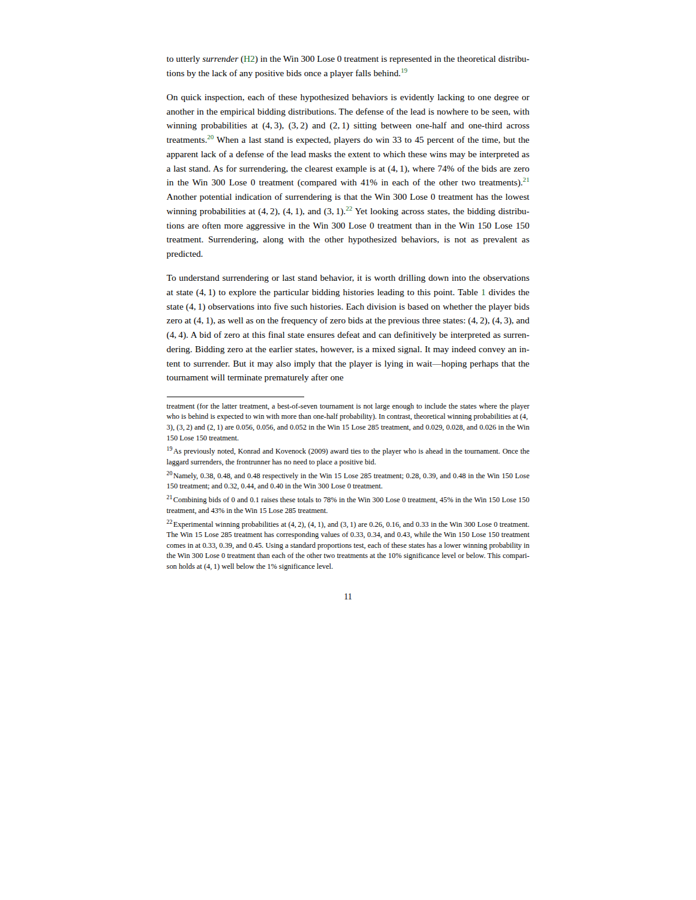to utterly surrender (H2) in the Win 300 Lose 0 treatment is represented in the theoretical distributions by the lack of any positive bids once a player falls behind.19
On quick inspection, each of these hypothesized behaviors is evidently lacking to one degree or another in the empirical bidding distributions. The defense of the lead is nowhere to be seen, with winning probabilities at (4, 3), (3, 2) and (2, 1) sitting between one-half and one-third across treatments.20 When a last stand is expected, players do win 33 to 45 percent of the time, but the apparent lack of a defense of the lead masks the extent to which these wins may be interpreted as a last stand. As for surrendering, the clearest example is at (4, 1), where 74% of the bids are zero in the Win 300 Lose 0 treatment (compared with 41% in each of the other two treatments).21 Another potential indication of surrendering is that the Win 300 Lose 0 treatment has the lowest winning probabilities at (4, 2), (4, 1), and (3, 1).22 Yet looking across states, the bidding distributions are often more aggressive in the Win 300 Lose 0 treatment than in the Win 150 Lose 150 treatment. Surrendering, along with the other hypothesized behaviors, is not as prevalent as predicted.
To understand surrendering or last stand behavior, it is worth drilling down into the observations at state (4, 1) to explore the particular bidding histories leading to this point. Table 1 divides the state (4, 1) observations into five such histories. Each division is based on whether the player bids zero at (4, 1), as well as on the frequency of zero bids at the previous three states: (4, 2), (4, 3), and (4, 4). A bid of zero at this final state ensures defeat and can definitively be interpreted as surrendering. Bidding zero at the earlier states, however, is a mixed signal. It may indeed convey an intent to surrender. But it may also imply that the player is lying in wait—hoping perhaps that the tournament will terminate prematurely after one
treatment (for the latter treatment, a best-of-seven tournament is not large enough to include the states where the player who is behind is expected to win with more than one-half probability). In contrast, theoretical winning probabilities at (4, 3), (3, 2) and (2, 1) are 0.056, 0.056, and 0.052 in the Win 15 Lose 285 treatment, and 0.029, 0.028, and 0.026 in the Win 150 Lose 150 treatment.
19 As previously noted, Konrad and Kovenock (2009) award ties to the player who is ahead in the tournament. Once the laggard surrenders, the frontrunner has no need to place a positive bid.
20 Namely, 0.38, 0.48, and 0.48 respectively in the Win 15 Lose 285 treatment; 0.28, 0.39, and 0.48 in the Win 150 Lose 150 treatment; and 0.32, 0.44, and 0.40 in the Win 300 Lose 0 treatment.
21 Combining bids of 0 and 0.1 raises these totals to 78% in the Win 300 Lose 0 treatment, 45% in the Win 150 Lose 150 treatment, and 43% in the Win 15 Lose 285 treatment.
22 Experimental winning probabilities at (4, 2), (4, 1), and (3, 1) are 0.26, 0.16, and 0.33 in the Win 300 Lose 0 treatment. The Win 15 Lose 285 treatment has corresponding values of 0.33, 0.34, and 0.43, while the Win 150 Lose 150 treatment comes in at 0.33, 0.39, and 0.45. Using a standard proportions test, each of these states has a lower winning probability in the Win 300 Lose 0 treatment than each of the other two treatments at the 10% significance level or below. This comparison holds at (4, 1) well below the 1% significance level.
11